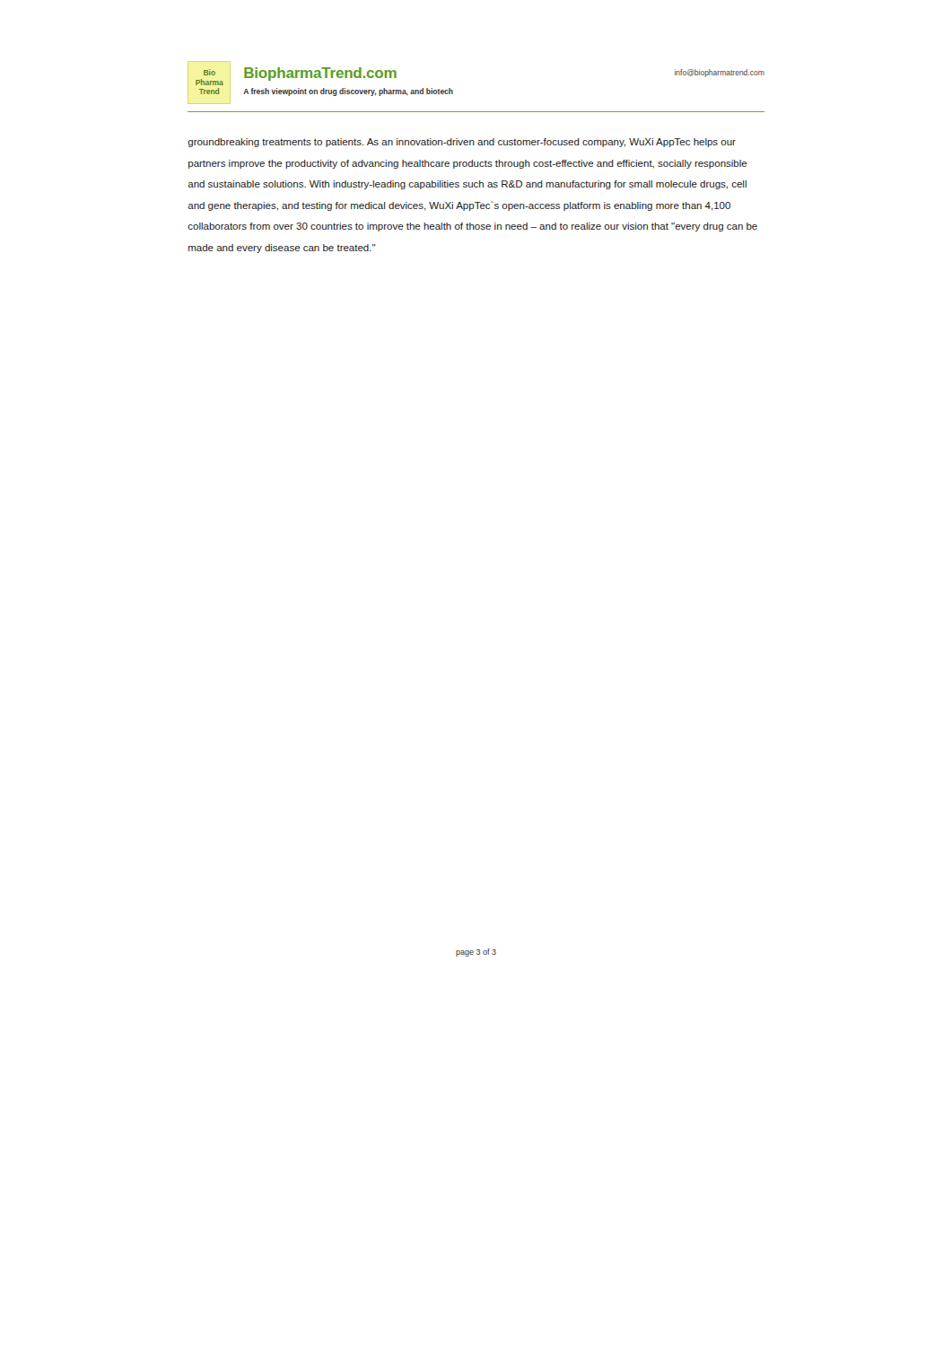Bio Pharma Trend
BiopharmaTrend.com
A fresh viewpoint on drug discovery, pharma, and biotech
info@biopharmatrend.com
groundbreaking treatments to patients. As an innovation-driven and customer-focused company, WuXi AppTec helps our partners improve the productivity of advancing healthcare products through cost-effective and efficient, socially responsible and sustainable solutions. With industry-leading capabilities such as R&D and manufacturing for small molecule drugs, cell and gene therapies, and testing for medical devices, WuXi AppTec`s open-access platform is enabling more than 4,100 collaborators from over 30 countries to improve the health of those in need – and to realize our vision that "every drug can be made and every disease can be treated."
page 3 of 3